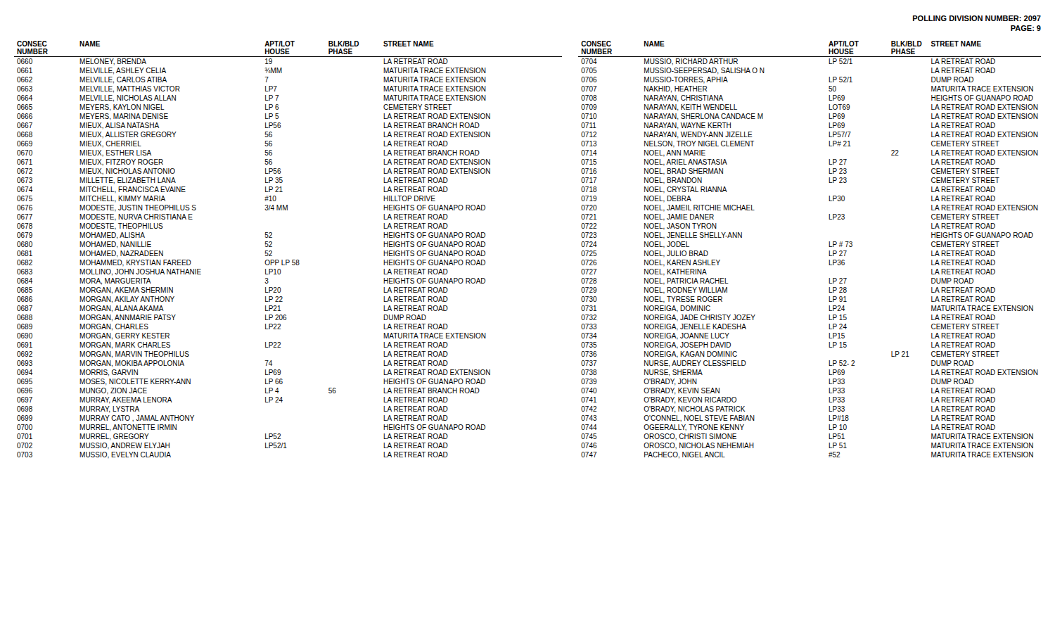POLLING DIVISION NUMBER: 2097
PAGE: 9
| CONSEC NUMBER | NAME | APT/LOT HOUSE | BLK/BLD PHASE | STREET NAME | | CONSEC NUMBER | NAME | APT/LOT HOUSE | BLK/BLD PHASE | STREET NAME |
| --- | --- | --- | --- | --- | --- | --- | --- | --- | --- | --- |
| 0660 | MELONEY, BRENDA | 19 | | LA RETREAT ROAD | | 0704 | MUSSIO, RICHARD ARTHUR | LP 52/1 | | LA RETREAT ROAD |
| 0661 | MELVILLE, ASHLEY CELIA | ¾MM | | MATURITA TRACE EXTENSION | | 0705 | MUSSIO-SEEPERSAD, SALISHA O N | | | LA RETREAT ROAD |
| 0662 | MELVILLE, CARLOS ATIBA | 7 | | MATURITA TRACE EXTENSION | | 0706 | MUSSIO-TORRES, APHIA | LP 52/1 | | DUMP ROAD |
| 0663 | MELVILLE, MATTHIAS VICTOR | LP7 | | MATURITA TRACE EXTENSION | | 0707 | NAKHID, HEATHER | 50 | | MATURITA TRACE EXTENSION |
| 0664 | MELVILLE, NICHOLAS ALLAN | LP 7 | | MATURITA TRACE EXTENSION | | 0708 | NARAYAN, CHRISTIANA | LP69 | | HEIGHTS OF GUANAPO ROAD |
| 0665 | MEYERS, KAYLON NIGEL | LP 6 | | CEMETERY STREET | | 0709 | NARAYAN, KEITH WENDELL | LOT69 | | LA RETREAT ROAD EXTENSION |
| 0666 | MEYERS, MARINA DENISE | LP 5 | | LA RETREAT ROAD EXTENSION | | 0710 | NARAYAN, SHERLONA CANDACE M | LP69 | | LA RETREAT ROAD EXTENSION |
| 0667 | MIEUX, ALISA NATASHA | LP56 | | LA RETREAT BRANCH ROAD | | 0711 | NARAYAN, WAYNE KERTH | LP69 | | LA RETREAT ROAD |
| 0668 | MIEUX, ALLISTER GREGORY | 56 | | LA RETREAT ROAD EXTENSION | | 0712 | NARAYAN, WENDY-ANN JIZELLE | LP57/7 | | LA RETREAT ROAD EXTENSION |
| 0669 | MIEUX, CHERRIEL | 56 | | LA RETREAT ROAD | | 0713 | NELSON, TROY NIGEL CLEMENT | LP# 21 | | CEMETERY STREET |
| 0670 | MIEUX, ESTHER LISA | 56 | | LA RETREAT BRANCH ROAD | | 0714 | NOEL, ANN MARIE | | 22 | LA RETREAT ROAD EXTENSION |
| 0671 | MIEUX, FITZROY ROGER | 56 | | LA RETREAT ROAD EXTENSION | | 0715 | NOEL, ARIEL ANASTASIA | LP 27 | | LA RETREAT ROAD |
| 0672 | MIEUX, NICHOLAS ANTONIO | LP56 | | LA RETREAT ROAD EXTENSION | | 0716 | NOEL, BRAD SHERMAN | LP 23 | | CEMETERY STREET |
| 0673 | MILLETTE, ELIZABETH LANA | LP 35 | | LA RETREAT ROAD | | 0717 | NOEL, BRANDON | LP 23 | | CEMETERY STREET |
| 0674 | MITCHELL, FRANCISCA EVAINE | LP 21 | | LA RETREAT ROAD | | 0718 | NOEL, CRYSTAL RIANNA | | | LA RETREAT ROAD |
| 0675 | MITCHELL, KIMMY MARIA | #10 | | HILLTOP DRIVE | | 0719 | NOEL, DEBRA | LP30 | | LA RETREAT ROAD |
| 0676 | MODESTE, JUSTIN THEOPHILUS S | 3/4 MM | | HEIGHTS OF GUANAPO ROAD | | 0720 | NOEL, JAMEIL RITCHIE MICHAEL | | | LA RETREAT ROAD EXTENSION |
| 0677 | MODESTE, NURVA CHRISTIANA E | | | LA RETREAT ROAD | | 0721 | NOEL, JAMIE DANER | LP23 | | CEMETERY STREET |
| 0678 | MODESTE, THEOPHILUS | | | LA RETREAT ROAD | | 0722 | NOEL, JASON TYRON | | | LA RETREAT ROAD |
| 0679 | MOHAMED, ALISHA | 52 | | HEIGHTS OF GUANAPO ROAD | | 0723 | NOEL, JENELLE SHELLY-ANN | | | HEIGHTS OF GUANAPO ROAD |
| 0680 | MOHAMED, NANILLIE | 52 | | HEIGHTS OF GUANAPO ROAD | | 0724 | NOEL, JODEL | LP # 73 | | CEMETERY STREET |
| 0681 | MOHAMED, NAZRADEEN | 52 | | HEIGHTS OF GUANAPO ROAD | | 0725 | NOEL, JULIO BRAD | LP 27 | | LA RETREAT ROAD |
| 0682 | MOHAMMED, KRYSTIAN FAREED | OPP LP 58 | | HEIGHTS OF GUANAPO ROAD | | 0726 | NOEL, KAREN ASHLEY | LP36 | | LA RETREAT ROAD |
| 0683 | MOLLINO, JOHN JOSHUA NATHANIE | LP10 | | LA RETREAT ROAD | | 0727 | NOEL, KATHERINA | | | LA RETREAT ROAD |
| 0684 | MORA, MARGUERITA | 3 | | HEIGHTS OF GUANAPO ROAD | | 0728 | NOEL, PATRICIA RACHEL | LP 27 | | DUMP ROAD |
| 0685 | MORGAN, AKEMA SHERMIN | LP20 | | LA RETREAT ROAD | | 0729 | NOEL, RODNEY WILLIAM | LP 28 | | LA RETREAT ROAD |
| 0686 | MORGAN, AKILAY ANTHONY | LP 22 | | LA RETREAT ROAD | | 0730 | NOEL, TYRESE ROGER | LP 91 | | LA RETREAT ROAD |
| 0687 | MORGAN, ALANA AKAMA | LP21 | | LA RETREAT ROAD | | 0731 | NOREIGA, DOMINIC | LP24 | | MATURITA TRACE EXTENSION |
| 0688 | MORGAN, ANNMARIE PATSY | LP 206 | | DUMP ROAD | | 0732 | NOREIGA, JADE CHRISTY JOZEY | LP 15 | | LA RETREAT ROAD |
| 0689 | MORGAN, CHARLES | LP22 | | LA RETREAT ROAD | | 0733 | NOREIGA, JENELLE KADESHA | LP 24 | | CEMETERY STREET |
| 0690 | MORGAN, GERRY KESTER | | | MATURITA TRACE EXTENSION | | 0734 | NOREIGA, JOANNE LUCY | LP15 | | LA RETREAT ROAD |
| 0691 | MORGAN, MARK CHARLES | LP22 | | LA RETREAT ROAD | | 0735 | NOREIGA, JOSEPH DAVID | LP 15 | | LA RETREAT ROAD |
| 0692 | MORGAN, MARVIN THEOPHILUS | | | LA RETREAT ROAD | | 0736 | NOREIGA, KAGAN DOMINIC | | LP 21 | CEMETERY STREET |
| 0693 | MORGAN, MOKIBA APPOLONIA | 74 | | LA RETREAT ROAD | | 0737 | NURSE, AUDREY CLESSFIELD | LP 52- 2 | | DUMP ROAD |
| 0694 | MORRIS, GARVIN | LP69 | | LA RETREAT ROAD EXTENSION | | 0738 | NURSE, SHERMA | LP69 | | LA RETREAT ROAD EXTENSION |
| 0695 | MOSES, NICOLETTE KERRY-ANN | LP 66 | | HEIGHTS OF GUANAPO ROAD | | 0739 | O'BRADY, JOHN | LP33 | | DUMP ROAD |
| 0696 | MUNGO, ZION JACE | LP 4 | 56 | LA RETREAT BRANCH ROAD | | 0740 | O'BRADY, KEVIN SEAN | LP33 | | LA RETREAT ROAD |
| 0697 | MURRAY, AKEEMA LENORA | LP 24 | | LA RETREAT ROAD | | 0741 | O'BRADY, KEVON RICARDO | LP33 | | LA RETREAT ROAD |
| 0698 | MURRAY, LYSTRA | | | LA RETREAT ROAD | | 0742 | O'BRADY, NICHOLAS PATRICK | LP33 | | LA RETREAT ROAD |
| 0699 | MURRAY CATO , JAMAL ANTHONY | | | LA RETREAT ROAD | | 0743 | O'CONNEL, NOEL STEVE FABIAN | LP#18 | | LA RETREAT ROAD |
| 0700 | MURREL, ANTONETTE IRMIN | | | HEIGHTS OF GUANAPO ROAD | | 0744 | OGEERALLY, TYRONE KENNY | LP 10 | | LA RETREAT ROAD |
| 0701 | MURREL, GREGORY | LP52 | | LA RETREAT ROAD | | 0745 | OROSCO, CHRISTI SIMONE | LP51 | | MATURITA TRACE EXTENSION |
| 0702 | MUSSIO, ANDREW ELYJAH | LP52/1 | | LA RETREAT ROAD | | 0746 | OROSCO, NICHOLAS NEHEMIAH | LP 51 | | MATURITA TRACE EXTENSION |
| 0703 | MUSSIO, EVELYN CLAUDIA | | | LA RETREAT ROAD | | 0747 | PACHECO, NIGEL ANCIL | #52 | | MATURITA TRACE EXTENSION |